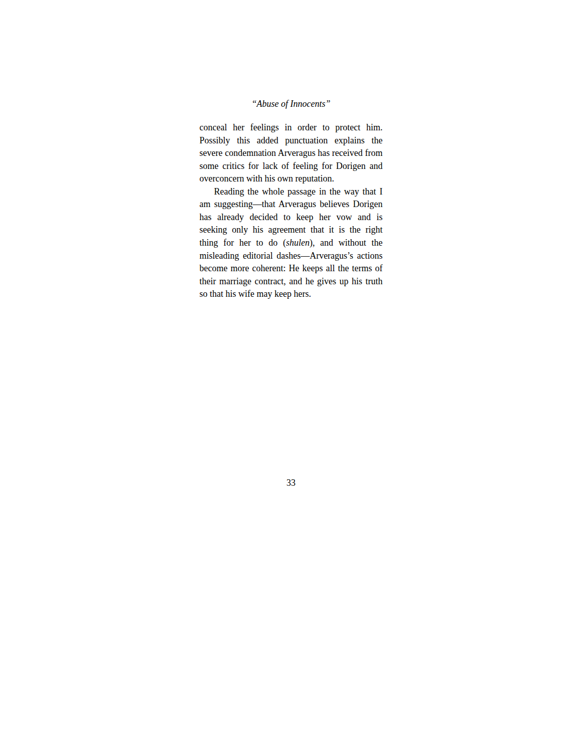“Abuse of Innocents”
conceal her feelings in order to protect him. Possibly this added punctuation explains the severe condemnation Arveragus has received from some critics for lack of feeling for Dorigen and overconcern with his own reputation.
Reading the whole passage in the way that I am suggesting—that Arveragus believes Dorigen has already decided to keep her vow and is seeking only his agreement that it is the right thing for her to do (shulen), and without the misleading editorial dashes—Arveragus’s actions become more coherent: He keeps all the terms of their marriage contract, and he gives up his truth so that his wife may keep hers.
33